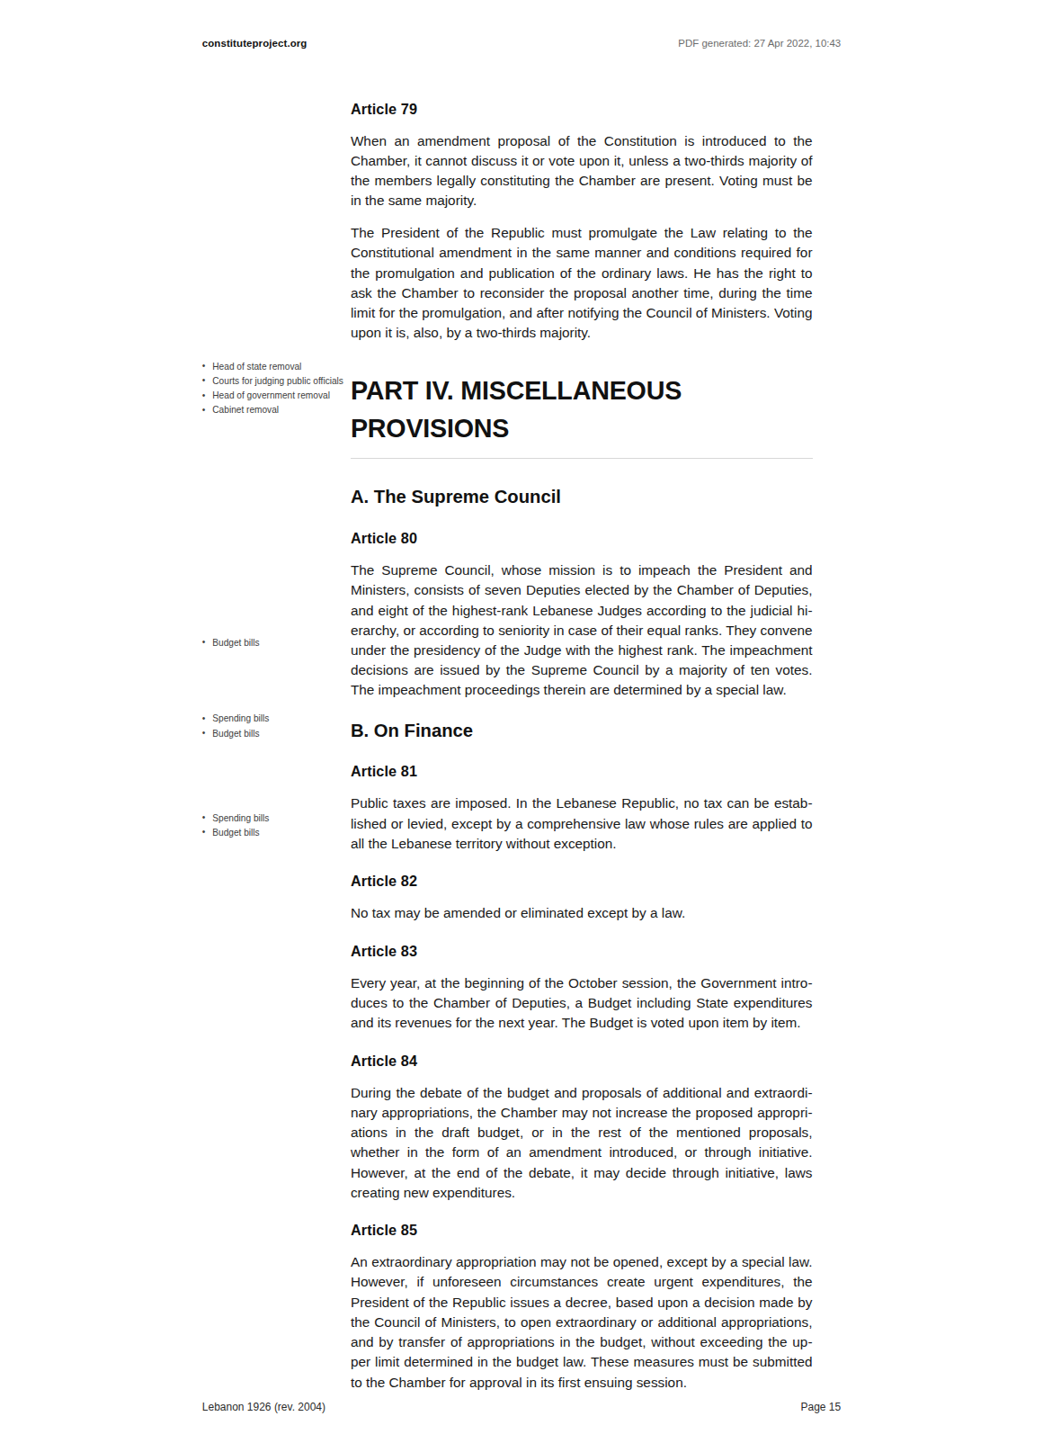constituteproject.org PDF generated: 27 Apr 2022, 10:43
Head of state removal
Courts for judging public officials
Head of government removal
Cabinet removal
Budget bills
Spending bills
Budget bills
Spending bills
Budget bills
Article 79
When an amendment proposal of the Constitution is introduced to the Chamber, it cannot discuss it or vote upon it, unless a two-thirds majority of the members legally constituting the Chamber are present. Voting must be in the same majority.
The President of the Republic must promulgate the Law relating to the Constitutional amendment in the same manner and conditions required for the promulgation and publication of the ordinary laws. He has the right to ask the Chamber to reconsider the proposal another time, during the time limit for the promulgation, and after notifying the Council of Ministers. Voting upon it is, also, by a two-thirds majority.
PART IV. MISCELLANEOUS PROVISIONS
A. The Supreme Council
Article 80
The Supreme Council, whose mission is to impeach the President and Ministers, consists of seven Deputies elected by the Chamber of Deputies, and eight of the highest-rank Lebanese Judges according to the judicial hierarchy, or according to seniority in case of their equal ranks. They convene under the presidency of the Judge with the highest rank. The impeachment decisions are issued by the Supreme Council by a majority of ten votes. The impeachment proceedings therein are determined by a special law.
B. On Finance
Article 81
Public taxes are imposed. In the Lebanese Republic, no tax can be established or levied, except by a comprehensive law whose rules are applied to all the Lebanese territory without exception.
Article 82
No tax may be amended or eliminated except by a law.
Article 83
Every year, at the beginning of the October session, the Government introduces to the Chamber of Deputies, a Budget including State expenditures and its revenues for the next year. The Budget is voted upon item by item.
Article 84
During the debate of the budget and proposals of additional and extraordinary appropriations, the Chamber may not increase the proposed appropriations in the draft budget, or in the rest of the mentioned proposals, whether in the form of an amendment introduced, or through initiative. However, at the end of the debate, it may decide through initiative, laws creating new expenditures.
Article 85
An extraordinary appropriation may not be opened, except by a special law. However, if unforeseen circumstances create urgent expenditures, the President of the Republic issues a decree, based upon a decision made by the Council of Ministers, to open extraordinary or additional appropriations, and by transfer of appropriations in the budget, without exceeding the upper limit determined in the budget law. These measures must be submitted to the Chamber for approval in its first ensuing session.
Lebanon 1926 (rev. 2004) Page 15